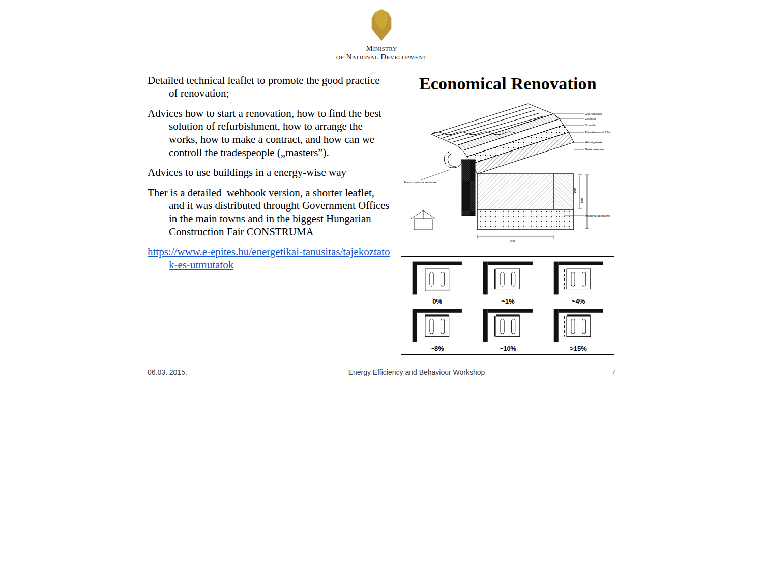Ministry of National Development
Detailed technical leaflet to promote the good practice of renovation;
Advices how to start a renovation, how to find the best solution of refurbishment, how to arrange the works, how to make a contract, and how can we controll the tradespeople („masters”).
Advices to use buildings in a energy-wise way
Ther is a detailed webbook version, a shorter leaflet, and it was distributed throught Government Offices in the main towns and in the biggest Hungarian Construction Fair CONSTRUMA
https://www.e-epites.hu/energetikai-tanusitas/tajekoztatok-es-utmutatok
Economical Renovation
Cseréplécek Ellenléc Szarufa Páraáteresztő fólia Hőszigetelés Tetőszelemen 100 150 100 Eresz csatorna rendszer Meglévő szerkezet
0%
~1%
~4%
~8%
~10%
>15%
06.03. 2015.
Energy Efficiency and Behaviour Workshop
7